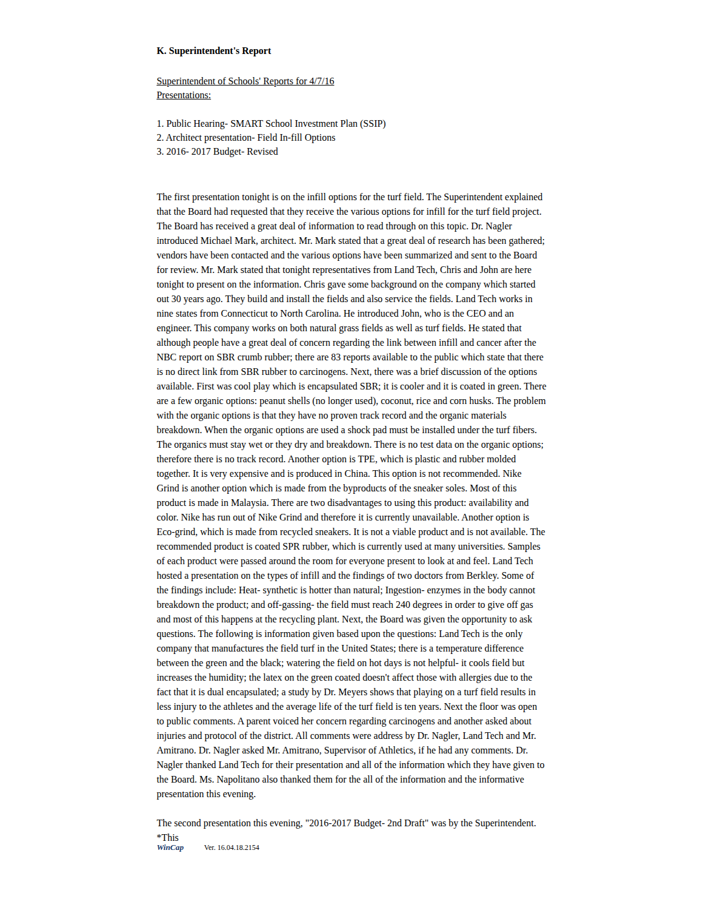K. Superintendent's Report
Superintendent of Schools' Reports for 4/7/16
Presentations:
1. Public Hearing- SMART School Investment Plan (SSIP)
2. Architect presentation- Field In-fill Options
3. 2016- 2017 Budget- Revised
The first presentation tonight is on the infill options for the turf field. The Superintendent explained that the Board had requested that they receive the various options for infill for the turf field project. The Board has received a great deal of information to read through on this topic. Dr. Nagler introduced Michael Mark, architect. Mr. Mark stated that a great deal of research has been gathered; vendors have been contacted and the various options have been summarized and sent to the Board for review. Mr. Mark stated that tonight representatives from Land Tech, Chris and John are here tonight to present on the information. Chris gave some background on the company which started out 30 years ago. They build and install the fields and also service the fields. Land Tech works in nine states from Connecticut to North Carolina. He introduced John, who is the CEO and an engineer. This company works on both natural grass fields as well as turf fields. He stated that although people have a great deal of concern regarding the link between infill and cancer after the NBC report on SBR crumb rubber; there are 83 reports available to the public which state that there is no direct link from SBR rubber to carcinogens. Next, there was a brief discussion of the options available. First was cool play which is encapsulated SBR; it is cooler and it is coated in green. There are a few organic options: peanut shells (no longer used), coconut, rice and corn husks. The problem with the organic options is that they have no proven track record and the organic materials breakdown. When the organic options are used a shock pad must be installed under the turf fibers. The organics must stay wet or they dry and breakdown. There is no test data on the organic options; therefore there is no track record. Another option is TPE, which is plastic and rubber molded together. It is very expensive and is produced in China. This option is not recommended. Nike Grind is another option which is made from the byproducts of the sneaker soles. Most of this product is made in Malaysia. There are two disadvantages to using this product: availability and color. Nike has run out of Nike Grind and therefore it is currently unavailable. Another option is Eco-grind, which is made from recycled sneakers. It is not a viable product and is not available. The recommended product is coated SPR rubber, which is currently used at many universities. Samples of each product were passed around the room for everyone present to look at and feel. Land Tech hosted a presentation on the types of infill and the findings of two doctors from Berkley. Some of the findings include: Heat- synthetic is hotter than natural; Ingestion- enzymes in the body cannot breakdown the product; and off-gassing- the field must reach 240 degrees in order to give off gas and most of this happens at the recycling plant. Next, the Board was given the opportunity to ask questions. The following is information given based upon the questions: Land Tech is the only company that manufactures the field turf in the United States; there is a temperature difference between the green and the black; watering the field on hot days is not helpful- it cools field but increases the humidity; the latex on the green coated doesn't affect those with allergies due to the fact that it is dual encapsulated; a study by Dr. Meyers shows that playing on a turf field results in less injury to the athletes and the average life of the turf field is ten years. Next the floor was open to public comments. A parent voiced her concern regarding carcinogens and another asked about injuries and protocol of the district. All comments were address by Dr. Nagler, Land Tech and Mr. Amitrano. Dr. Nagler asked Mr. Amitrano, Supervisor of Athletics, if he had any comments. Dr. Nagler thanked Land Tech for their presentation and all of the information which they have given to the Board. Ms. Napolitano also thanked them for the all of the information and the informative presentation this evening.
The second presentation this evening, "2016-2017 Budget- 2nd Draft" was by the Superintendent. *This
WinCap Ver. 16.04.18.2154